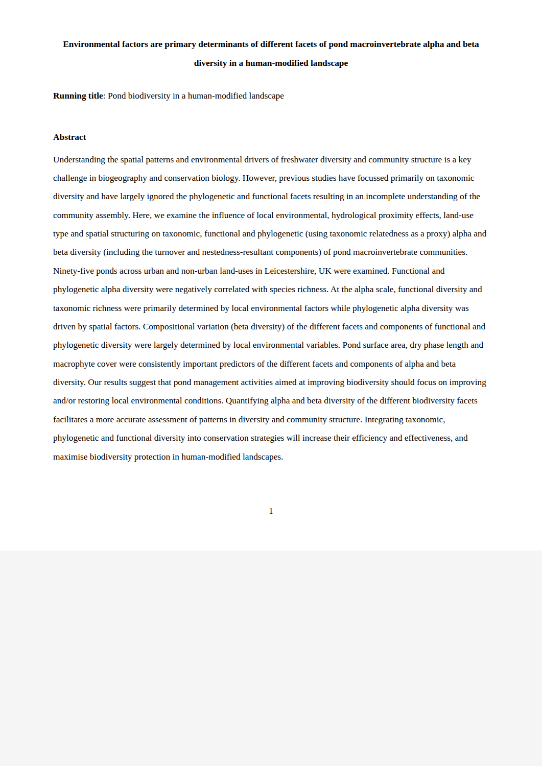Environmental factors are primary determinants of different facets of pond macroinvertebrate alpha and beta diversity in a human-modified landscape
Running title: Pond biodiversity in a human-modified landscape
Abstract
Understanding the spatial patterns and environmental drivers of freshwater diversity and community structure is a key challenge in biogeography and conservation biology. However, previous studies have focussed primarily on taxonomic diversity and have largely ignored the phylogenetic and functional facets resulting in an incomplete understanding of the community assembly. Here, we examine the influence of local environmental, hydrological proximity effects, land-use type and spatial structuring on taxonomic, functional and phylogenetic (using taxonomic relatedness as a proxy) alpha and beta diversity (including the turnover and nestedness-resultant components) of pond macroinvertebrate communities. Ninety-five ponds across urban and non-urban land-uses in Leicestershire, UK were examined. Functional and phylogenetic alpha diversity were negatively correlated with species richness. At the alpha scale, functional diversity and taxonomic richness were primarily determined by local environmental factors while phylogenetic alpha diversity was driven by spatial factors. Compositional variation (beta diversity) of the different facets and components of functional and phylogenetic diversity were largely determined by local environmental variables. Pond surface area, dry phase length and macrophyte cover were consistently important predictors of the different facets and components of alpha and beta diversity. Our results suggest that pond management activities aimed at improving biodiversity should focus on improving and/or restoring local environmental conditions. Quantifying alpha and beta diversity of the different biodiversity facets facilitates a more accurate assessment of patterns in diversity and community structure. Integrating taxonomic, phylogenetic and functional diversity into conservation strategies will increase their efficiency and effectiveness, and maximise biodiversity protection in human-modified landscapes.
1